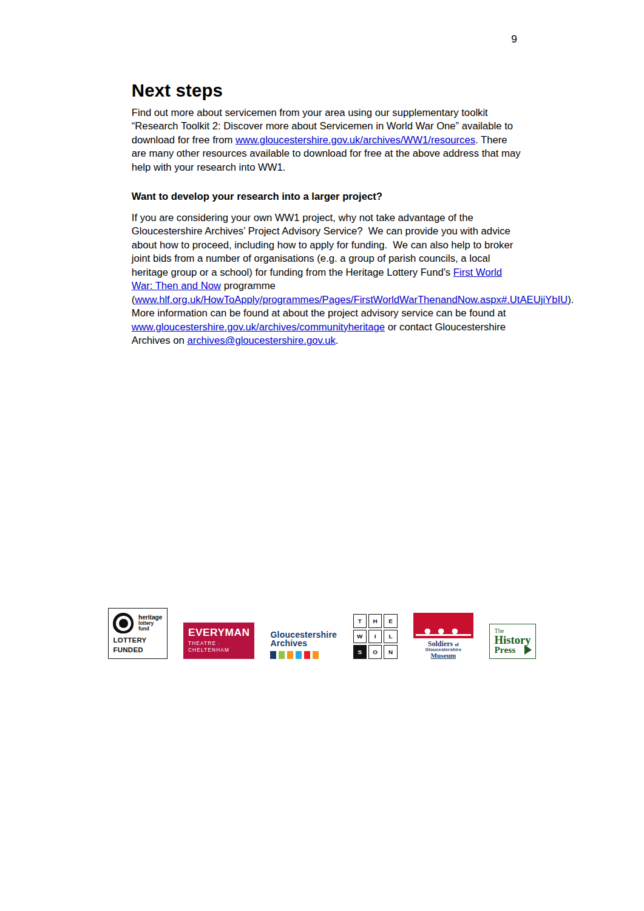9
Next steps
Find out more about servicemen from your area using our supplementary toolkit “Research Toolkit 2: Discover more about Servicemen in World War One” available to download for free from www.gloucestershire.gov.uk/archives/WW1/resources. There are many other resources available to download for free at the above address that may help with your research into WW1.
Want to develop your research into a larger project?
If you are considering your own WW1 project, why not take advantage of the Gloucestershire Archives’ Project Advisory Service? We can provide you with advice about how to proceed, including how to apply for funding. We can also help to broker joint bids from a number of organisations (e.g. a group of parish councils, a local heritage group or a school) for funding from the Heritage Lottery Fund's First World War: Then and Now programme (www.hlf.org.uk/HowToApply/programmes/Pages/FirstWorldWarThenandNow.aspx#.UtAEUjiYbIU). More information can be found at about the project advisory service can be found at www.gloucestershire.gov.uk/archives/communityheritage or contact Gloucestershire Archives on archives@gloucestershire.gov.uk.
heritage
lottery fund
LOTTERY FUNDED
EVERYMAN
THEATRE · CHELTENHAM
Gloucestershire Archives
T
H
E
W
I
L
S
O
N
Soldiers of
Gloucestershire
Museum
The
History
Press